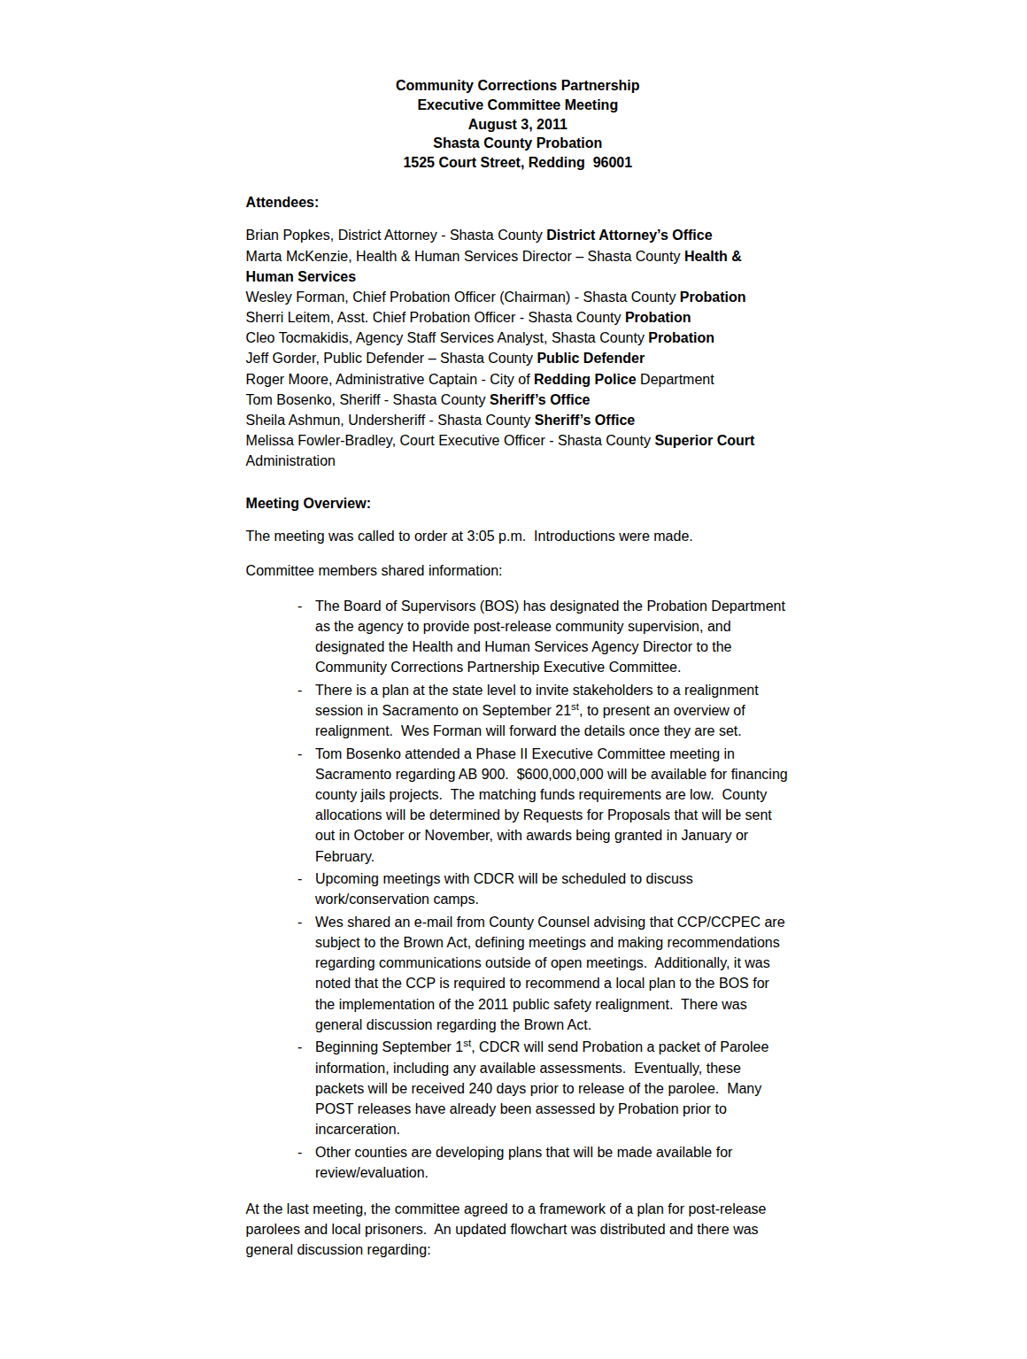Community Corrections Partnership
Executive Committee Meeting
August 3, 2011
Shasta County Probation
1525 Court Street, Redding 96001
Attendees:
Brian Popkes, District Attorney - Shasta County District Attorney’s Office
Marta McKenzie, Health & Human Services Director – Shasta County Health & Human Services
Wesley Forman, Chief Probation Officer (Chairman) - Shasta County Probation
Sherri Leitem, Asst. Chief Probation Officer - Shasta County Probation
Cleo Tocmakidis, Agency Staff Services Analyst, Shasta County Probation
Jeff Gorder, Public Defender – Shasta County Public Defender
Roger Moore, Administrative Captain - City of Redding Police Department
Tom Bosenko, Sheriff - Shasta County Sheriff’s Office
Sheila Ashmun, Undersheriff - Shasta County Sheriff’s Office
Melissa Fowler-Bradley, Court Executive Officer - Shasta County Superior Court Administration
Meeting Overview:
The meeting was called to order at 3:05 p.m. Introductions were made.
Committee members shared information:
The Board of Supervisors (BOS) has designated the Probation Department as the agency to provide post-release community supervision, and designated the Health and Human Services Agency Director to the Community Corrections Partnership Executive Committee.
There is a plan at the state level to invite stakeholders to a realignment session in Sacramento on September 21st, to present an overview of realignment. Wes Forman will forward the details once they are set.
Tom Bosenko attended a Phase II Executive Committee meeting in Sacramento regarding AB 900. $600,000,000 will be available for financing county jails projects. The matching funds requirements are low. County allocations will be determined by Requests for Proposals that will be sent out in October or November, with awards being granted in January or February.
Upcoming meetings with CDCR will be scheduled to discuss work/conservation camps.
Wes shared an e-mail from County Counsel advising that CCP/CCPEC are subject to the Brown Act, defining meetings and making recommendations regarding communications outside of open meetings. Additionally, it was noted that the CCP is required to recommend a local plan to the BOS for the implementation of the 2011 public safety realignment. There was general discussion regarding the Brown Act.
Beginning September 1st, CDCR will send Probation a packet of Parolee information, including any available assessments. Eventually, these packets will be received 240 days prior to release of the parolee. Many POST releases have already been assessed by Probation prior to incarceration.
Other counties are developing plans that will be made available for review/evaluation.
At the last meeting, the committee agreed to a framework of a plan for post-release parolees and local prisoners. An updated flowchart was distributed and there was general discussion regarding: